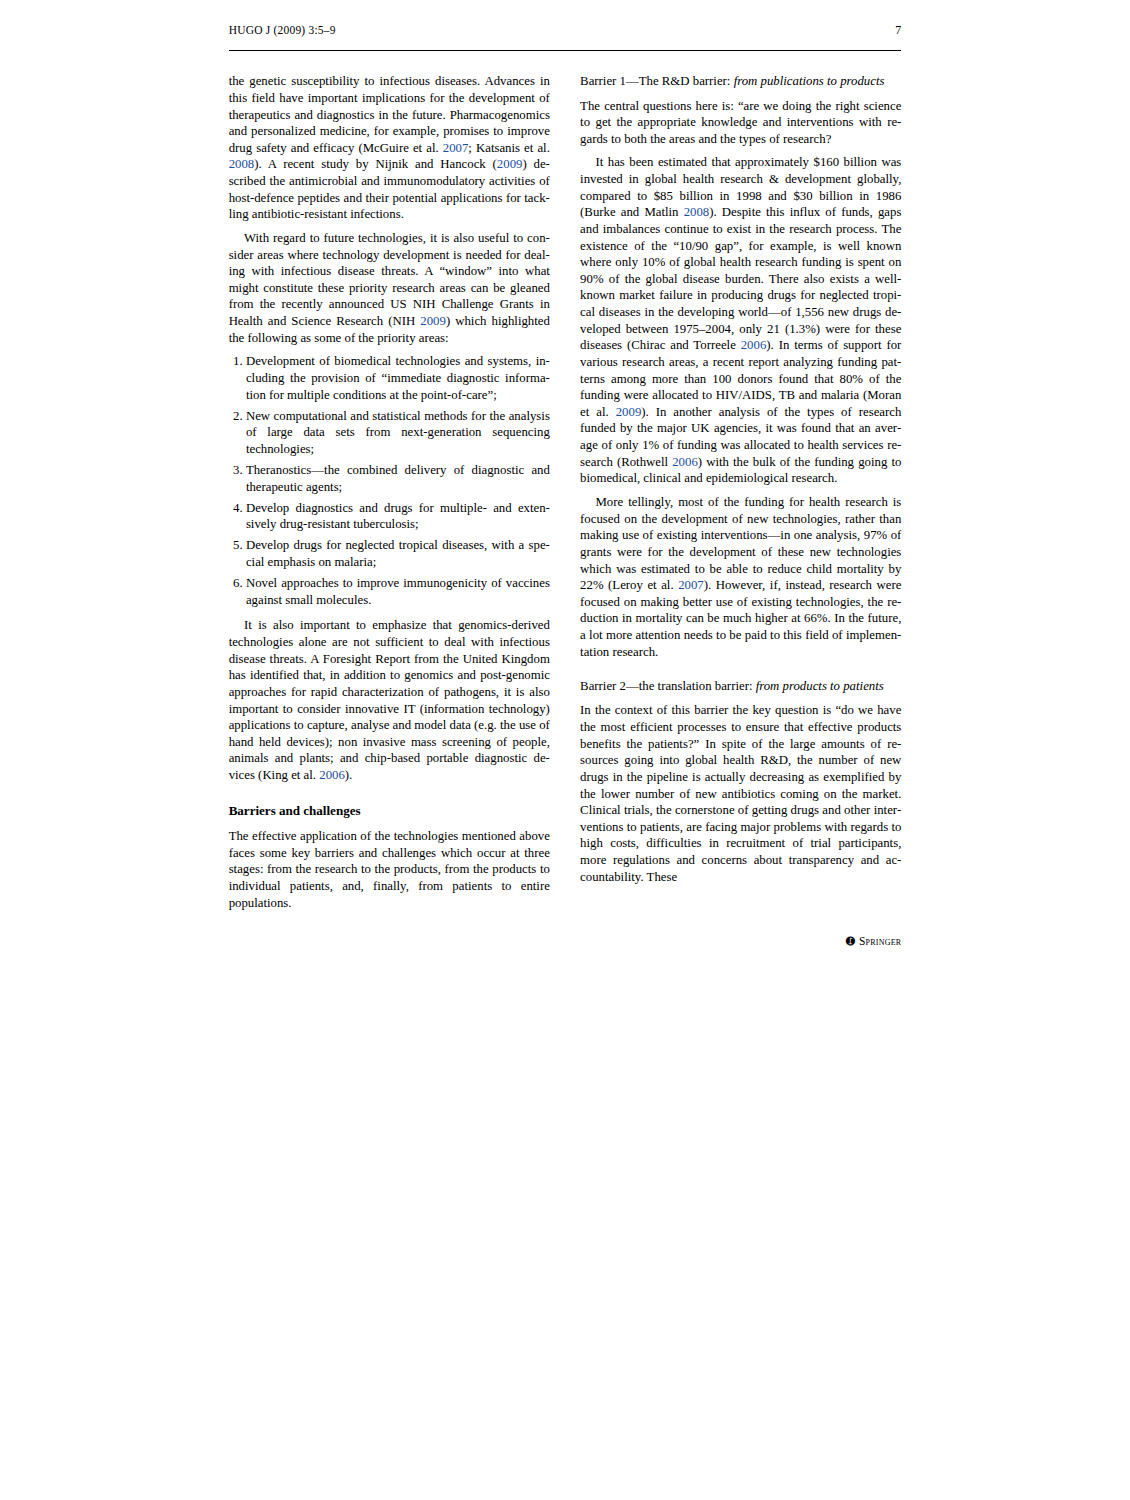HUGO J (2009) 3:5–9
7
the genetic susceptibility to infectious diseases. Advances in this field have important implications for the development of therapeutics and diagnostics in the future. Pharmacogenomics and personalized medicine, for example, promises to improve drug safety and efficacy (McGuire et al. 2007; Katsanis et al. 2008). A recent study by Nijnik and Hancock (2009) described the antimicrobial and immunomodulatory activities of host-defence peptides and their potential applications for tackling antibiotic-resistant infections.
With regard to future technologies, it is also useful to consider areas where technology development is needed for dealing with infectious disease threats. A “window” into what might constitute these priority research areas can be gleaned from the recently announced US NIH Challenge Grants in Health and Science Research (NIH 2009) which highlighted the following as some of the priority areas:
Development of biomedical technologies and systems, including the provision of “immediate diagnostic information for multiple conditions at the point-of-care”;
New computational and statistical methods for the analysis of large data sets from next-generation sequencing technologies;
Theranostics—the combined delivery of diagnostic and therapeutic agents;
Develop diagnostics and drugs for multiple- and extensively drug-resistant tuberculosis;
Develop drugs for neglected tropical diseases, with a special emphasis on malaria;
Novel approaches to improve immunogenicity of vaccines against small molecules.
It is also important to emphasize that genomics-derived technologies alone are not sufficient to deal with infectious disease threats. A Foresight Report from the United Kingdom has identified that, in addition to genomics and post-genomic approaches for rapid characterization of pathogens, it is also important to consider innovative IT (information technology) applications to capture, analyse and model data (e.g. the use of hand held devices); non invasive mass screening of people, animals and plants; and chip-based portable diagnostic devices (King et al. 2006).
Barriers and challenges
The effective application of the technologies mentioned above faces some key barriers and challenges which occur at three stages: from the research to the products, from the products to individual patients, and, finally, from patients to entire populations.
Barrier 1—The R&D barrier: from publications to products
The central questions here is: “are we doing the right science to get the appropriate knowledge and interventions with regards to both the areas and the types of research?
It has been estimated that approximately $160 billion was invested in global health research & development globally, compared to $85 billion in 1998 and $30 billion in 1986 (Burke and Matlin 2008). Despite this influx of funds, gaps and imbalances continue to exist in the research process. The existence of the “10/90 gap”, for example, is well known where only 10% of global health research funding is spent on 90% of the global disease burden. There also exists a well-known market failure in producing drugs for neglected tropical diseases in the developing world—of 1,556 new drugs developed between 1975–2004, only 21 (1.3%) were for these diseases (Chirac and Torreele 2006). In terms of support for various research areas, a recent report analyzing funding patterns among more than 100 donors found that 80% of the funding were allocated to HIV/AIDS, TB and malaria (Moran et al. 2009). In another analysis of the types of research funded by the major UK agencies, it was found that an average of only 1% of funding was allocated to health services research (Rothwell 2006) with the bulk of the funding going to biomedical, clinical and epidemiological research.
More tellingly, most of the funding for health research is focused on the development of new technologies, rather than making use of existing interventions—in one analysis, 97% of grants were for the development of these new technologies which was estimated to be able to reduce child mortality by 22% (Leroy et al. 2007). However, if, instead, research were focused on making better use of existing technologies, the reduction in mortality can be much higher at 66%. In the future, a lot more attention needs to be paid to this field of implementation research.
Barrier 2—the translation barrier: from products to patients
In the context of this barrier the key question is “do we have the most efficient processes to ensure that effective products benefits the patients?” In spite of the large amounts of resources going into global health R&D, the number of new drugs in the pipeline is actually decreasing as exemplified by the lower number of new antibiotics coming on the market. Clinical trials, the cornerstone of getting drugs and other interventions to patients, are facing major problems with regards to high costs, difficulties in recruitment of trial participants, more regulations and concerns about transparency and accountability. These
➊ Springer